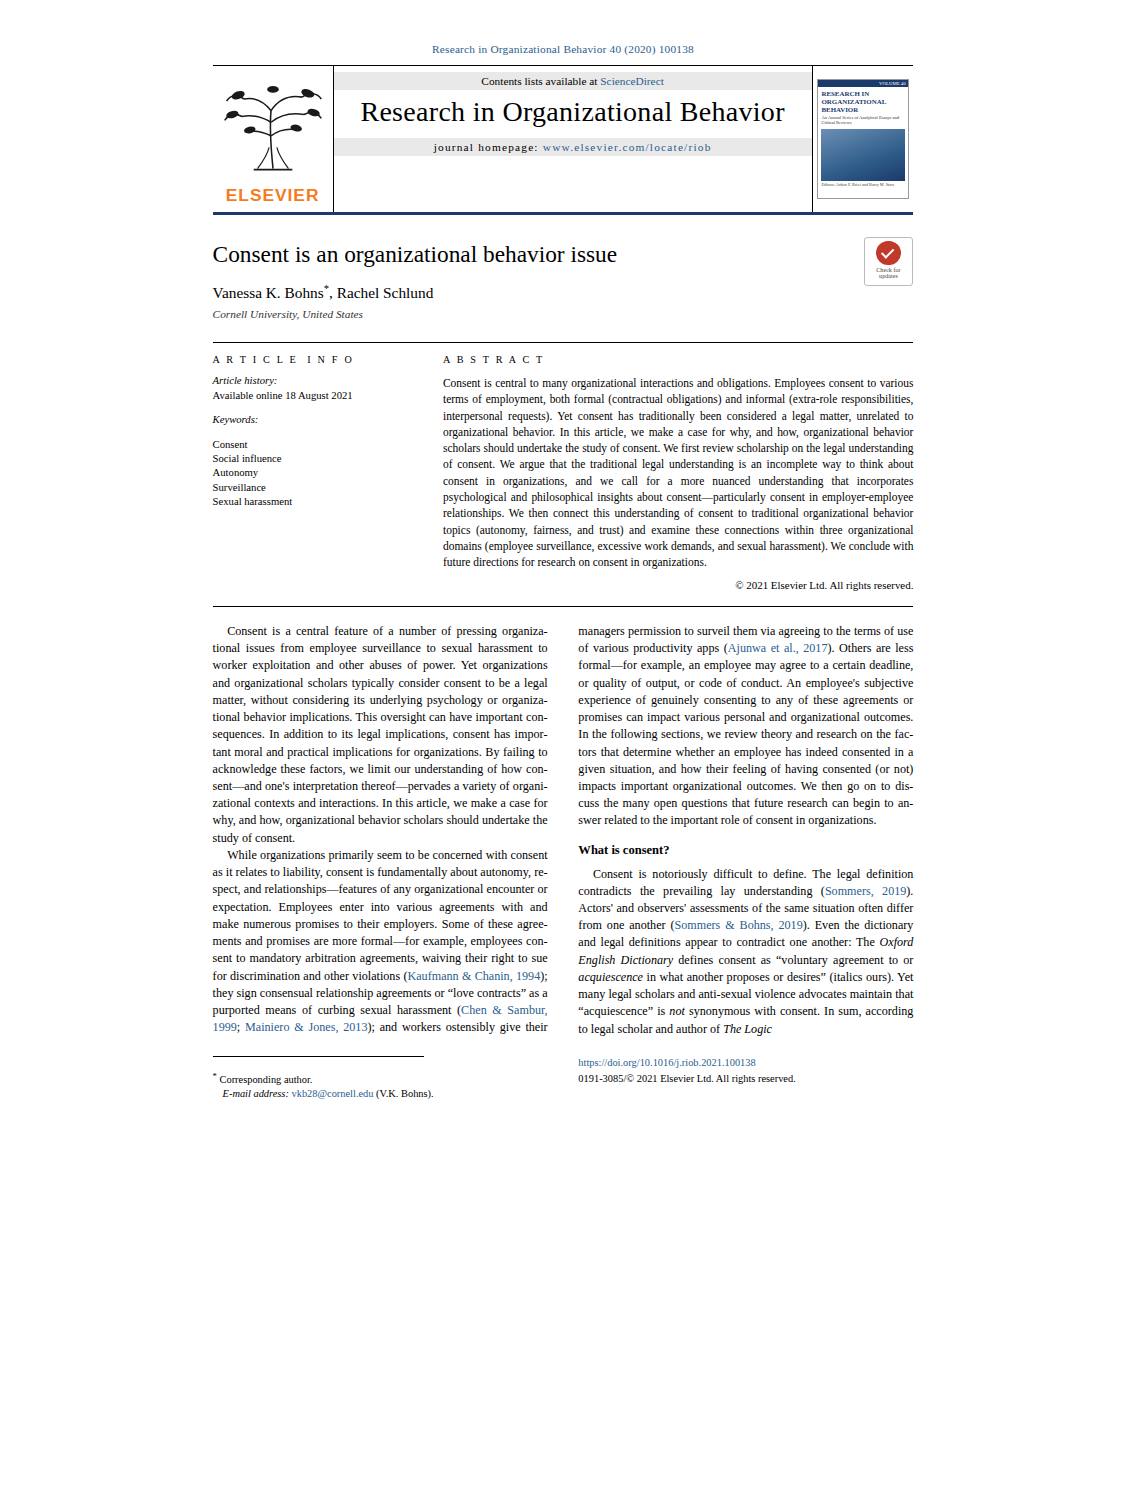Research in Organizational Behavior 40 (2020) 100138
ELSEVIER
Contents lists available at ScienceDirect
Research in Organizational Behavior
journal homepage: www.elsevier.com/locate/riob
VOLUME 40
RESEARCH IN ORGANIZATIONAL BEHAVIOR
An Annual Series of Analytical Essays and Critical Reviews
Editors: Arthur P. Brief and Barry M. Staw
Check for
updates
Consent is an organizational behavior issue
Vanessa K. Bohns*, Rachel Schlund
Cornell University, United States
A R T I C L E I N F O
Article history:
Available online 18 August 2021
Keywords:
Consent
Social influence
Autonomy
Surveillance
Sexual harassment
A B S T R A C T
Consent is central to many organizational interactions and obligations. Employees consent to various terms of employment, both formal (contractual obligations) and informal (extra-role responsibilities, interpersonal requests). Yet consent has traditionally been considered a legal matter, unrelated to organizational behavior. In this article, we make a case for why, and how, organizational behavior scholars should undertake the study of consent. We first review scholarship on the legal understanding of consent. We argue that the traditional legal understanding is an incomplete way to think about consent in organizations, and we call for a more nuanced understanding that incorporates psychological and philosophical insights about consent—particularly consent in employer-employee relationships. We then connect this understanding of consent to traditional organizational behavior topics (autonomy, fairness, and trust) and examine these connections within three organizational domains (employee surveillance, excessive work demands, and sexual harassment). We conclude with future directions for research on consent in organizations.
© 2021 Elsevier Ltd. All rights reserved.
Consent is a central feature of a number of pressing organizational issues from employee surveillance to sexual harassment to worker exploitation and other abuses of power. Yet organizations and organizational scholars typically consider consent to be a legal matter, without considering its underlying psychology or organizational behavior implications. This oversight can have important consequences. In addition to its legal implications, consent has important moral and practical implications for organizations. By failing to acknowledge these factors, we limit our understanding of how consent—and one's interpretation thereof—pervades a variety of organizational contexts and interactions. In this article, we make a case for why, and how, organizational behavior scholars should undertake the study of consent.
While organizations primarily seem to be concerned with consent as it relates to liability, consent is fundamentally about autonomy, respect, and relationships—features of any organizational encounter or expectation. Employees enter into various agreements with and make numerous promises to their employers. Some of these agreements and promises are more formal—for example, employees consent to mandatory arbitration agreements, waiving their right to sue for discrimination and other violations (Kaufmann & Chanin, 1994); they sign consensual relationship agreements or “love contracts” as a purported means of curbing sexual harassment (Chen & Sambur, 1999; Mainiero & Jones, 2013); and workers ostensibly give their managers permission to surveil them via agreeing to the terms of use of various productivity apps (Ajunwa et al., 2017). Others are less formal—for example, an employee may agree to a certain deadline, or quality of output, or code of conduct. An employee's subjective experience of genuinely consenting to any of these agreements or promises can impact various personal and organizational outcomes. In the following sections, we review theory and research on the factors that determine whether an employee has indeed consented in a given situation, and how their feeling of having consented (or not) impacts important organizational outcomes. We then go on to discuss the many open questions that future research can begin to answer related to the important role of consent in organizations.
What is consent?
Consent is notoriously difficult to define. The legal definition contradicts the prevailing lay understanding (Sommers, 2019). Actors' and observers' assessments of the same situation often differ from one another (Sommers & Bohns, 2019). Even the dictionary and legal definitions appear to contradict one another: The Oxford English Dictionary defines consent as “voluntary agreement to or acquiescence in what another proposes or desires” (italics ours). Yet many legal scholars and anti-sexual violence advocates maintain that “acquiescence” is not synonymous with consent. In sum, according to legal scholar and author of The Logic
* Corresponding author.
E-mail address: vkb28@cornell.edu (V.K. Bohns).
https://doi.org/10.1016/j.riob.2021.100138
0191-3085/© 2021 Elsevier Ltd. All rights reserved.